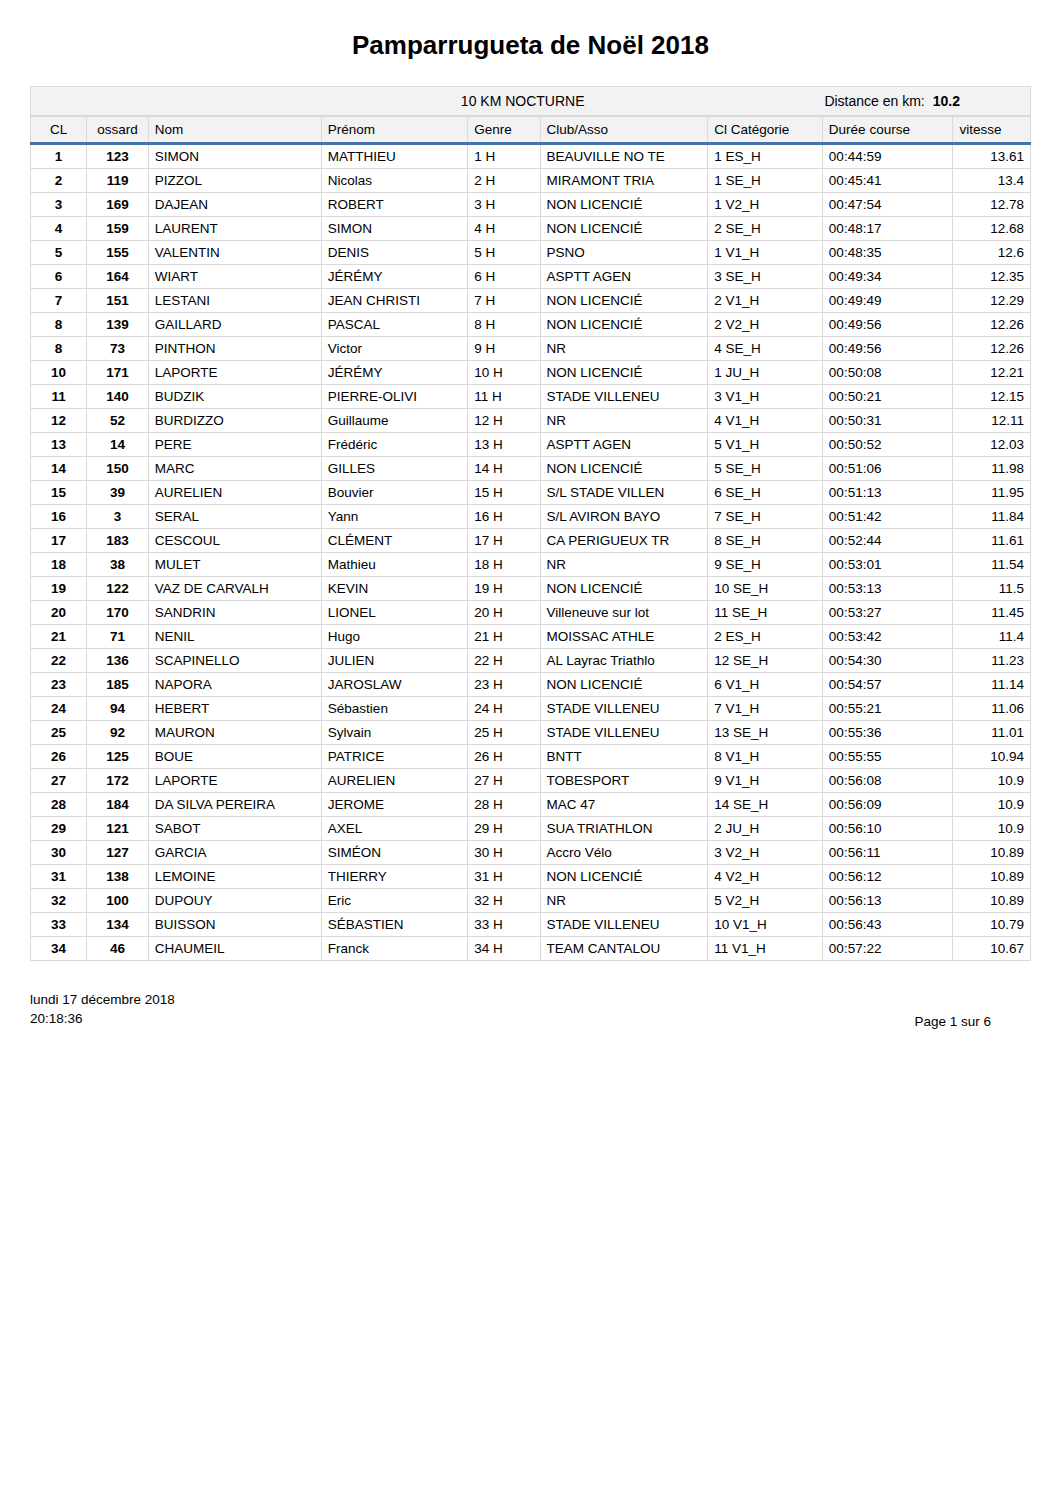Pamparrugueta de Noël 2018
10 KM NOCTURNE Distance en km: 10.2
| CL | ossard | Nom | Prénom | Genre | Club/Asso | Cl Catégorie | Durée course | vitesse |
| --- | --- | --- | --- | --- | --- | --- | --- | --- |
| 1 | 123 | SIMON | MATTHIEU | 1 H | BEAUVILLE NO TE | 1 ES_H | 00:44:59 | 13.61 |
| 2 | 119 | PIZZOL | Nicolas | 2 H | MIRAMONT TRIA | 1 SE_H | 00:45:41 | 13.4 |
| 3 | 169 | DAJEAN | ROBERT | 3 H | NON LICENCIÉ | 1 V2_H | 00:47:54 | 12.78 |
| 4 | 159 | LAURENT | SIMON | 4 H | NON LICENCIÉ | 2 SE_H | 00:48:17 | 12.68 |
| 5 | 155 | VALENTIN | DENIS | 5 H | PSNO | 1 V1_H | 00:48:35 | 12.6 |
| 6 | 164 | WIART | JÉRÉMY | 6 H | ASPTT AGEN | 3 SE_H | 00:49:34 | 12.35 |
| 7 | 151 | LESTANI | JEAN CHRISTI | 7 H | NON LICENCIÉ | 2 V1_H | 00:49:49 | 12.29 |
| 8 | 139 | GAILLARD | PASCAL | 8 H | NON LICENCIÉ | 2 V2_H | 00:49:56 | 12.26 |
| 8 | 73 | PINTHON | Victor | 9 H | NR | 4 SE_H | 00:49:56 | 12.26 |
| 10 | 171 | LAPORTE | JÉRÉMY | 10 H | NON LICENCIÉ | 1 JU_H | 00:50:08 | 12.21 |
| 11 | 140 | BUDZIK | PIERRE-OLIVI | 11 H | STADE VILLENEU | 3 V1_H | 00:50:21 | 12.15 |
| 12 | 52 | BURDIZZO | Guillaume | 12 H | NR | 4 V1_H | 00:50:31 | 12.11 |
| 13 | 14 | PERE | Frédéric | 13 H | ASPTT AGEN | 5 V1_H | 00:50:52 | 12.03 |
| 14 | 150 | MARC | GILLES | 14 H | NON LICENCIÉ | 5 SE_H | 00:51:06 | 11.98 |
| 15 | 39 | AURELIEN | Bouvier | 15 H | S/L STADE VILLEN | 6 SE_H | 00:51:13 | 11.95 |
| 16 | 3 | SERAL | Yann | 16 H | S/L AVIRON BAYO | 7 SE_H | 00:51:42 | 11.84 |
| 17 | 183 | CESCOUL | CLÉMENT | 17 H | CA PERIGUEUX TR | 8 SE_H | 00:52:44 | 11.61 |
| 18 | 38 | MULET | Mathieu | 18 H | NR | 9 SE_H | 00:53:01 | 11.54 |
| 19 | 122 | VAZ DE CARVALH | KEVIN | 19 H | NON LICENCIÉ | 10 SE_H | 00:53:13 | 11.5 |
| 20 | 170 | SANDRIN | LIONEL | 20 H | Villeneuve sur lot | 11 SE_H | 00:53:27 | 11.45 |
| 21 | 71 | NENIL | Hugo | 21 H | MOISSAC ATHLE | 2 ES_H | 00:53:42 | 11.4 |
| 22 | 136 | SCAPINELLO | JULIEN | 22 H | AL Layrac Triathlo | 12 SE_H | 00:54:30 | 11.23 |
| 23 | 185 | NAPORA | JAROSLAW | 23 H | NON LICENCIÉ | 6 V1_H | 00:54:57 | 11.14 |
| 24 | 94 | HEBERT | Sébastien | 24 H | STADE VILLENEU | 7 V1_H | 00:55:21 | 11.06 |
| 25 | 92 | MAURON | Sylvain | 25 H | STADE VILLENEU | 13 SE_H | 00:55:36 | 11.01 |
| 26 | 125 | BOUE | PATRICE | 26 H | BNTT | 8 V1_H | 00:55:55 | 10.94 |
| 27 | 172 | LAPORTE | AURELIEN | 27 H | TOBESPORT | 9 V1_H | 00:56:08 | 10.9 |
| 28 | 184 | DA SILVA PEREIRA | JEROME | 28 H | MAC 47 | 14 SE_H | 00:56:09 | 10.9 |
| 29 | 121 | SABOT | AXEL | 29 H | SUA TRIATHLON | 2 JU_H | 00:56:10 | 10.9 |
| 30 | 127 | GARCIA | SIMÉON | 30 H | Accro Vélo | 3 V2_H | 00:56:11 | 10.89 |
| 31 | 138 | LEMOINE | THIERRY | 31 H | NON LICENCIÉ | 4 V2_H | 00:56:12 | 10.89 |
| 32 | 100 | DUPOUY | Eric | 32 H | NR | 5 V2_H | 00:56:13 | 10.89 |
| 33 | 134 | BUISSON | SÉBASTIEN | 33 H | STADE VILLENEU | 10 V1_H | 00:56:43 | 10.79 |
| 34 | 46 | CHAUMEIL | Franck | 34 H | TEAM CANTALOU | 11 V1_H | 00:57:22 | 10.67 |
lundi 17 décembre 2018
20:18:36
Page 1 sur 6